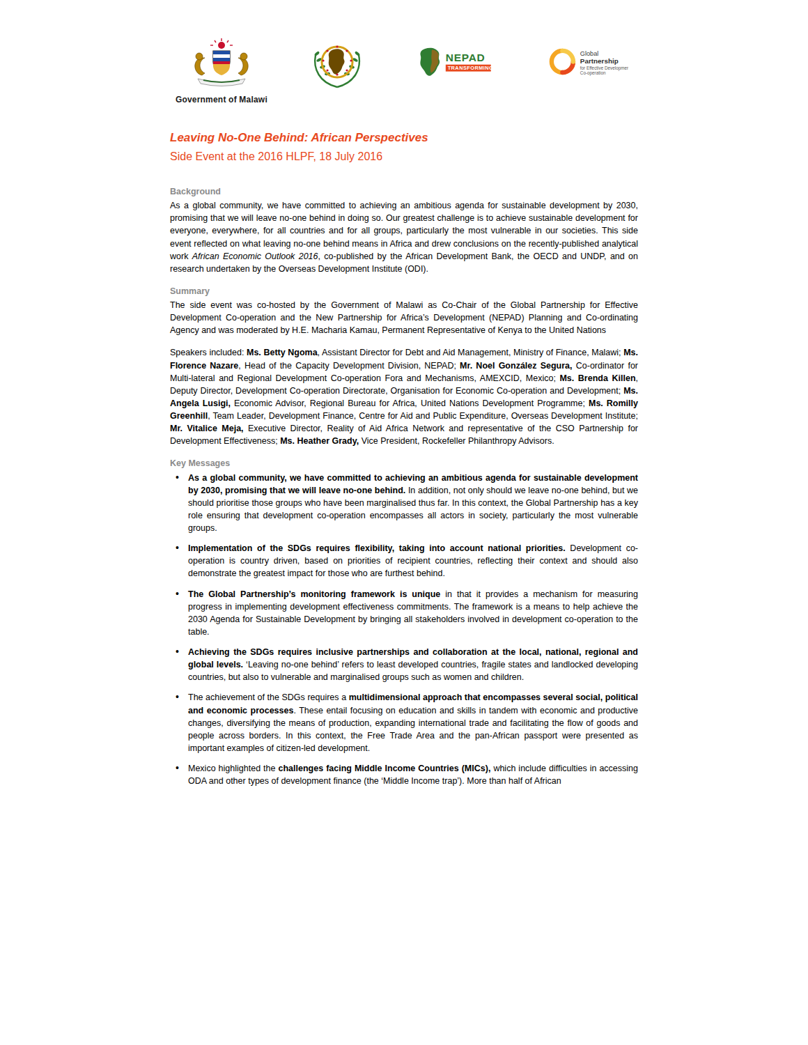Government of Malawi
NEPAD TRANSFORMING AFRICA
Global Partnership for Effective Development Co-operation
Leaving No-One Behind: African Perspectives
Side Event at the 2016 HLPF, 18 July 2016
Background
As a global community, we have committed to achieving an ambitious agenda for sustainable development by 2030, promising that we will leave no-one behind in doing so. Our greatest challenge is to achieve sustainable development for everyone, everywhere, for all countries and for all groups, particularly the most vulnerable in our societies. This side event reflected on what leaving no-one behind means in Africa and drew conclusions on the recently-published analytical work African Economic Outlook 2016, co-published by the African Development Bank, the OECD and UNDP, and on research undertaken by the Overseas Development Institute (ODI).
Summary
The side event was co-hosted by the Government of Malawi as Co-Chair of the Global Partnership for Effective Development Co-operation and the New Partnership for Africa’s Development (NEPAD) Planning and Co-ordinating Agency and was moderated by H.E. Macharia Kamau, Permanent Representative of Kenya to the United Nations
Speakers included: Ms. Betty Ngoma, Assistant Director for Debt and Aid Management, Ministry of Finance, Malawi; Ms. Florence Nazare, Head of the Capacity Development Division, NEPAD; Mr. Noel González Segura, Co-ordinator for Multi-lateral and Regional Development Co-operation Fora and Mechanisms, AMEXCID, Mexico; Ms. Brenda Killen, Deputy Director, Development Co-operation Directorate, Organisation for Economic Co-operation and Development; Ms. Angela Lusigi, Economic Advisor, Regional Bureau for Africa, United Nations Development Programme; Ms. Romilly Greenhill, Team Leader, Development Finance, Centre for Aid and Public Expenditure, Overseas Development Institute; Mr. Vitalice Meja, Executive Director, Reality of Aid Africa Network and representative of the CSO Partnership for Development Effectiveness; Ms. Heather Grady, Vice President, Rockefeller Philanthropy Advisors.
Key Messages
As a global community, we have committed to achieving an ambitious agenda for sustainable development by 2030, promising that we will leave no-one behind. In addition, not only should we leave no-one behind, but we should prioritise those groups who have been marginalised thus far. In this context, the Global Partnership has a key role ensuring that development co-operation encompasses all actors in society, particularly the most vulnerable groups.
Implementation of the SDGs requires flexibility, taking into account national priorities. Development co-operation is country driven, based on priorities of recipient countries, reflecting their context and should also demonstrate the greatest impact for those who are furthest behind.
The Global Partnership’s monitoring framework is unique in that it provides a mechanism for measuring progress in implementing development effectiveness commitments. The framework is a means to help achieve the 2030 Agenda for Sustainable Development by bringing all stakeholders involved in development co-operation to the table.
Achieving the SDGs requires inclusive partnerships and collaboration at the local, national, regional and global levels. ‘Leaving no-one behind’ refers to least developed countries, fragile states and landlocked developing countries, but also to vulnerable and marginalised groups such as women and children.
The achievement of the SDGs requires a multidimensional approach that encompasses several social, political and economic processes. These entail focusing on education and skills in tandem with economic and productive changes, diversifying the means of production, expanding international trade and facilitating the flow of goods and people across borders. In this context, the Free Trade Area and the pan-African passport were presented as important examples of citizen-led development.
Mexico highlighted the challenges facing Middle Income Countries (MICs), which include difficulties in accessing ODA and other types of development finance (the ‘Middle Income trap’). More than half of African